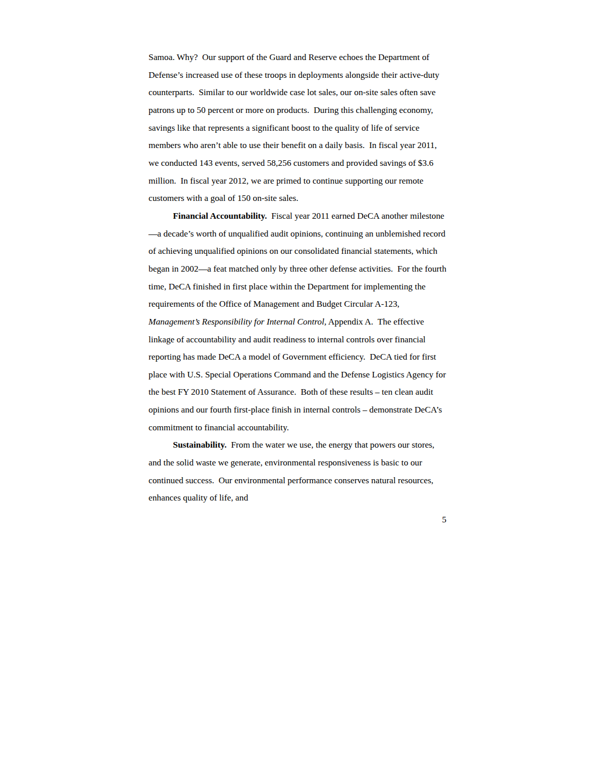Samoa. Why? Our support of the Guard and Reserve echoes the Department of Defense’s increased use of these troops in deployments alongside their active-duty counterparts. Similar to our worldwide case lot sales, our on-site sales often save patrons up to 50 percent or more on products. During this challenging economy, savings like that represents a significant boost to the quality of life of service members who aren’t able to use their benefit on a daily basis. In fiscal year 2011, we conducted 143 events, served 58,256 customers and provided savings of $3.6 million. In fiscal year 2012, we are primed to continue supporting our remote customers with a goal of 150 on-site sales.
Financial Accountability. Fiscal year 2011 earned DeCA another milestone—a decade’s worth of unqualified audit opinions, continuing an unblemished record of achieving unqualified opinions on our consolidated financial statements, which began in 2002—a feat matched only by three other defense activities. For the fourth time, DeCA finished in first place within the Department for implementing the requirements of the Office of Management and Budget Circular A-123, Management’s Responsibility for Internal Control, Appendix A. The effective linkage of accountability and audit readiness to internal controls over financial reporting has made DeCA a model of Government efficiency. DeCA tied for first place with U.S. Special Operations Command and the Defense Logistics Agency for the best FY 2010 Statement of Assurance. Both of these results – ten clean audit opinions and our fourth first-place finish in internal controls – demonstrate DeCA’s commitment to financial accountability.
Sustainability. From the water we use, the energy that powers our stores, and the solid waste we generate, environmental responsiveness is basic to our continued success. Our environmental performance conserves natural resources, enhances quality of life, and
5